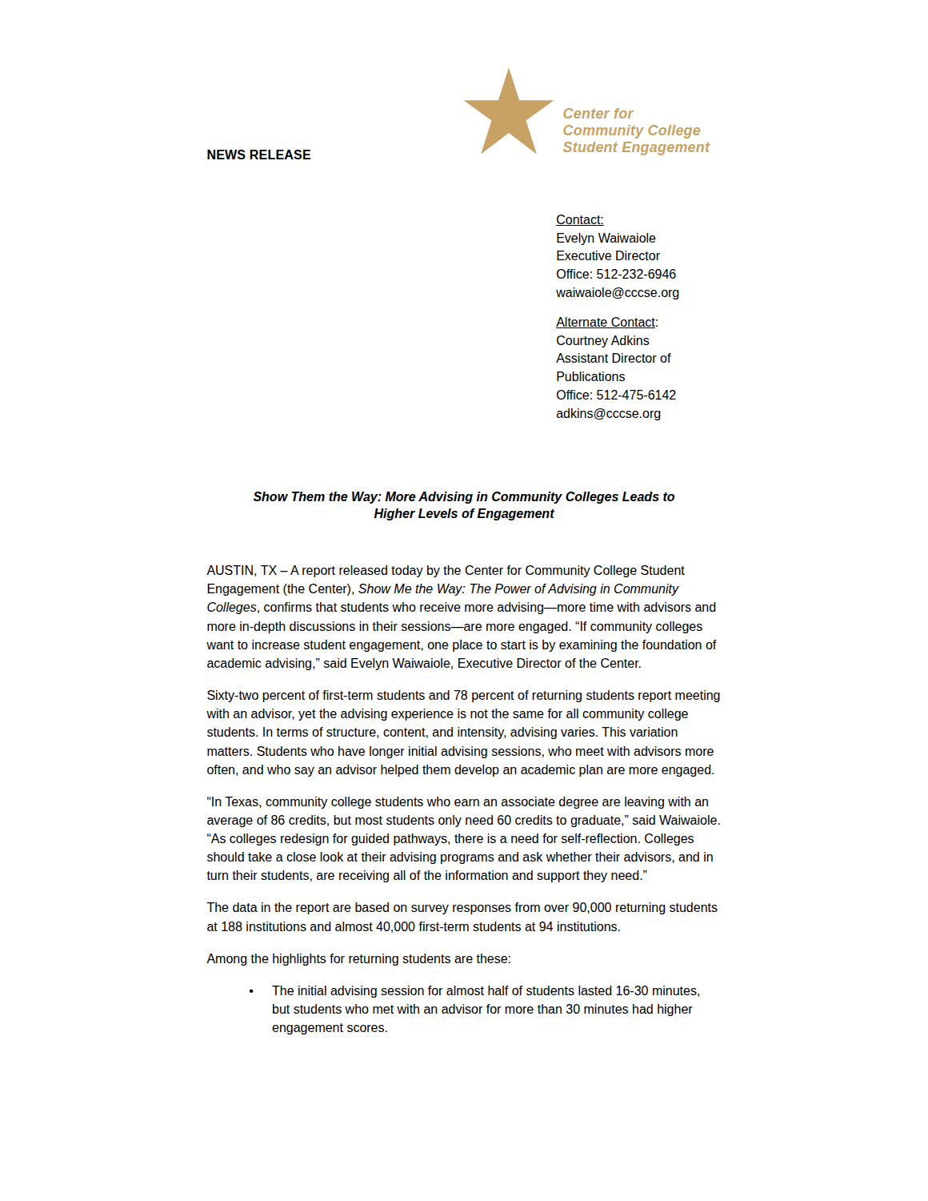NEWS RELEASE
Center for Community College Student Engagement
Contact:
Evelyn Waiwaiole
Executive Director
Office: 512-232-6946
waiwaiole@cccse.org
Alternate Contact:
Courtney Adkins
Assistant Director of Publications
Office: 512-475-6142
adkins@cccse.org
Show Them the Way: More Advising in Community Colleges Leads to Higher Levels of Engagement
AUSTIN, TX – A report released today by the Center for Community College Student Engagement (the Center), Show Me the Way: The Power of Advising in Community Colleges, confirms that students who receive more advising—more time with advisors and more in-depth discussions in their sessions—are more engaged. “If community colleges want to increase student engagement, one place to start is by examining the foundation of academic advising,” said Evelyn Waiwaiole, Executive Director of the Center.
Sixty-two percent of first-term students and 78 percent of returning students report meeting with an advisor, yet the advising experience is not the same for all community college students. In terms of structure, content, and intensity, advising varies. This variation matters. Students who have longer initial advising sessions, who meet with advisors more often, and who say an advisor helped them develop an academic plan are more engaged.
“In Texas, community college students who earn an associate degree are leaving with an average of 86 credits, but most students only need 60 credits to graduate,” said Waiwaiole. “As colleges redesign for guided pathways, there is a need for self-reflection. Colleges should take a close look at their advising programs and ask whether their advisors, and in turn their students, are receiving all of the information and support they need.”
The data in the report are based on survey responses from over 90,000 returning students at 188 institutions and almost 40,000 first-term students at 94 institutions.
Among the highlights for returning students are these:
The initial advising session for almost half of students lasted 16-30 minutes, but students who met with an advisor for more than 30 minutes had higher engagement scores.